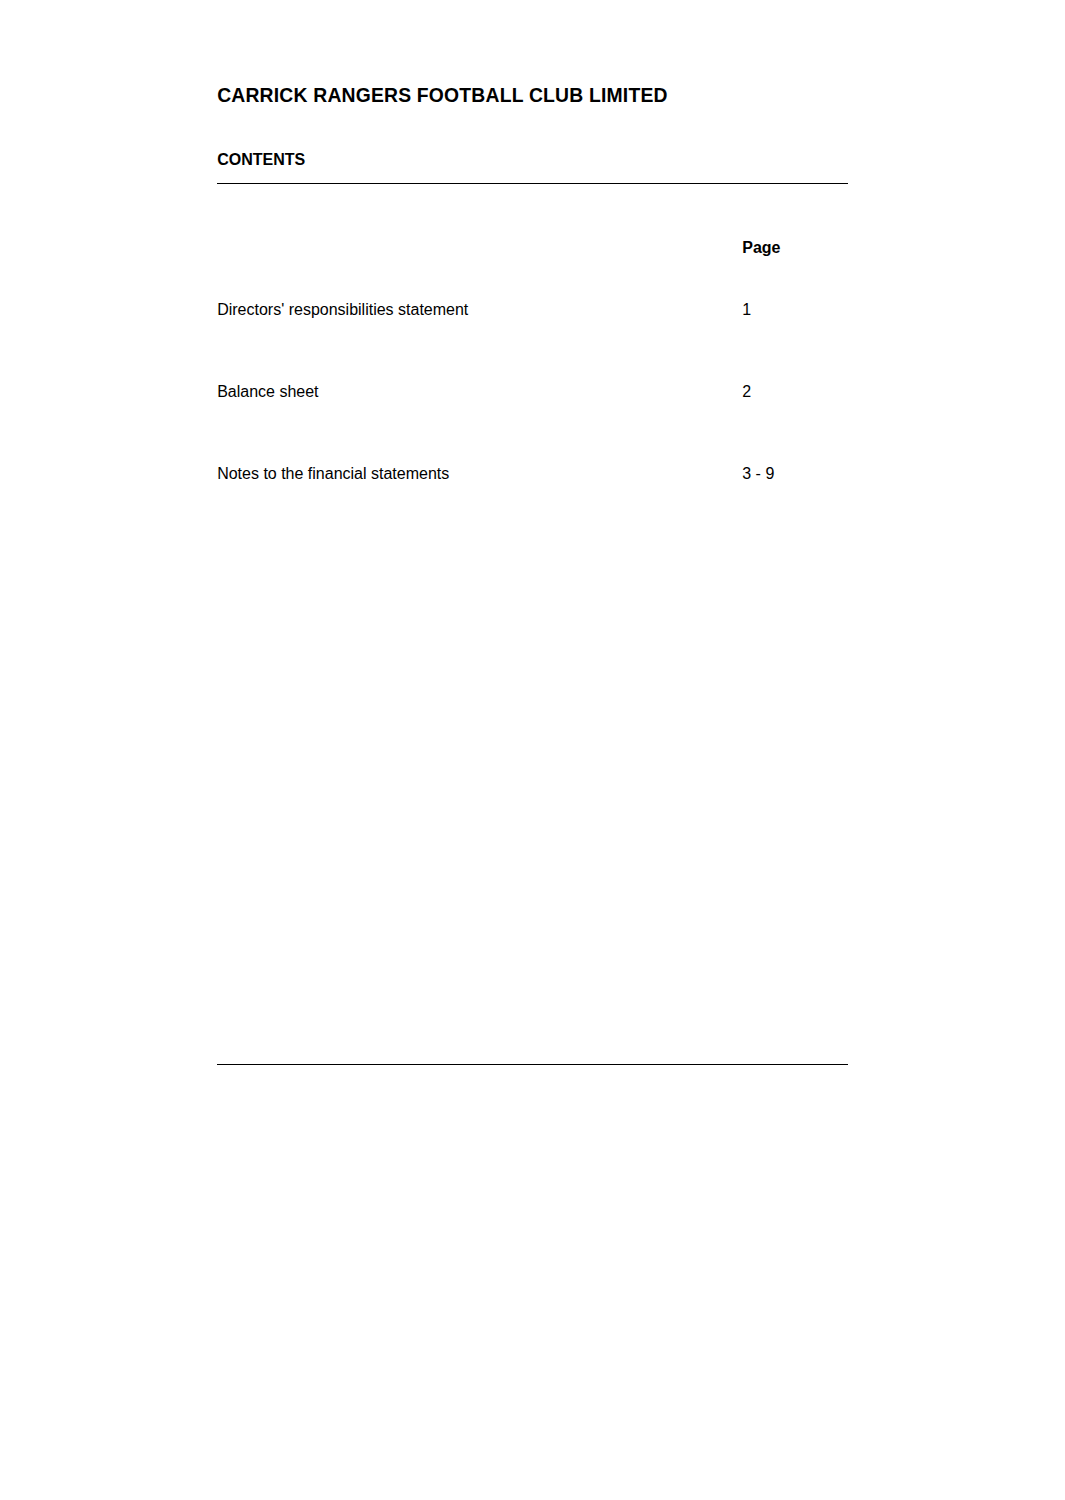CARRICK RANGERS FOOTBALL CLUB LIMITED
CONTENTS
| | Page |
| --- | --- |
| Directors' responsibilities statement | 1 |
| Balance sheet | 2 |
| Notes to the financial statements | 3 - 9 |